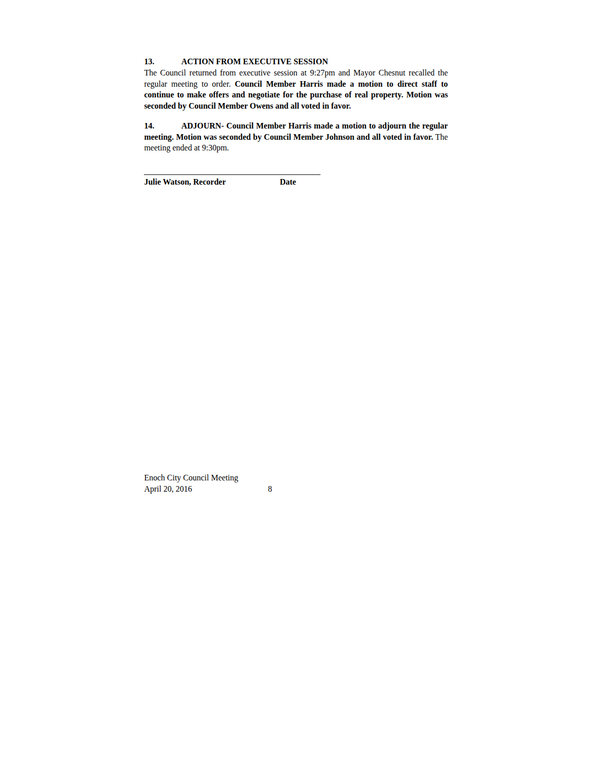13. ACTION FROM EXECUTIVE SESSION
The Council returned from executive session at 9:27pm and Mayor Chesnut recalled the regular meeting to order. Council Member Harris made a motion to direct staff to continue to make offers and negotiate for the purchase of real property. Motion was seconded by Council Member Owens and all voted in favor.
14. ADJOURN- Council Member Harris made a motion to adjourn the regular meeting. Motion was seconded by Council Member Johnson and all voted in favor. The meeting ended at 9:30pm.
Julie Watson, RecorderDate
Enoch City Council Meeting
April 20, 20168